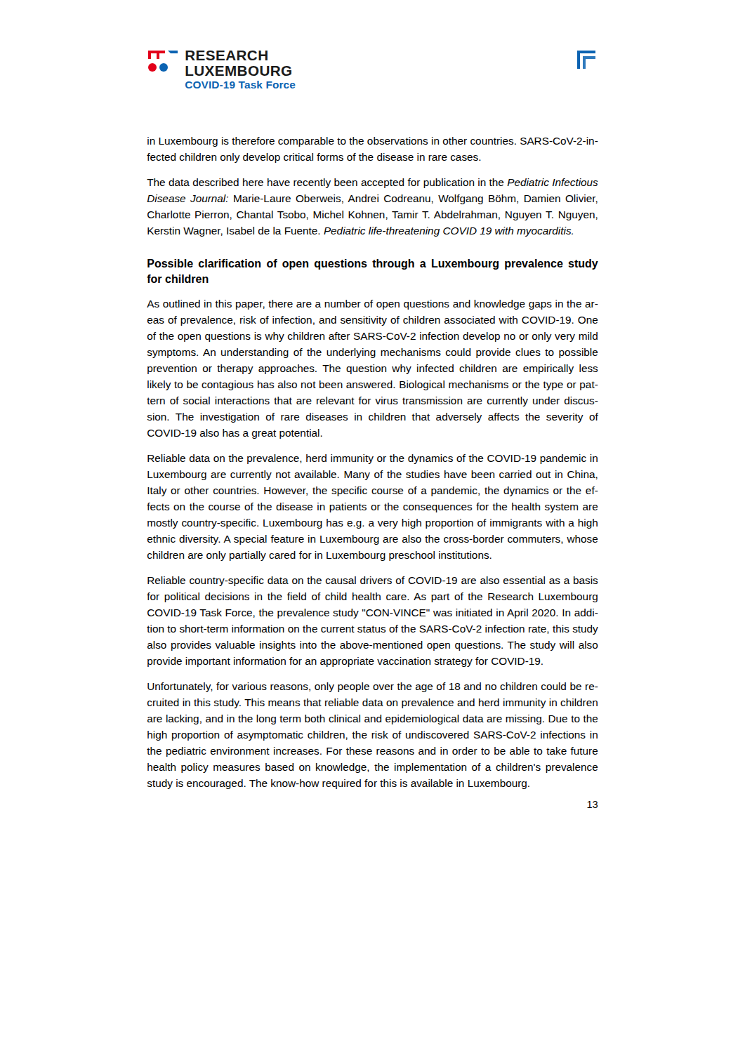RESEARCH
LUXEMBOURG
COVID-19 Task Force
in Luxembourg is therefore comparable to the observations in other countries. SARS-CoV-2-infected children only develop critical forms of the disease in rare cases.
The data described here have recently been accepted for publication in the Pediatric Infectious Disease Journal: Marie-Laure Oberweis, Andrei Codreanu, Wolfgang Böhm, Damien Olivier, Charlotte Pierron, Chantal Tsobo, Michel Kohnen, Tamir T. Abdelrahman, Nguyen T. Nguyen, Kerstin Wagner, Isabel de la Fuente. Pediatric life-threatening COVID 19 with myocarditis.
Possible clarification of open questions through a Luxembourg prevalence study for children
As outlined in this paper, there are a number of open questions and knowledge gaps in the areas of prevalence, risk of infection, and sensitivity of children associated with COVID-19. One of the open questions is why children after SARS-CoV-2 infection develop no or only very mild symptoms. An understanding of the underlying mechanisms could provide clues to possible prevention or therapy approaches. The question why infected children are empirically less likely to be contagious has also not been answered. Biological mechanisms or the type or pattern of social interactions that are relevant for virus transmission are currently under discussion. The investigation of rare diseases in children that adversely affects the severity of COVID-19 also has a great potential.
Reliable data on the prevalence, herd immunity or the dynamics of the COVID-19 pandemic in Luxembourg are currently not available. Many of the studies have been carried out in China, Italy or other countries. However, the specific course of a pandemic, the dynamics or the effects on the course of the disease in patients or the consequences for the health system are mostly country-specific. Luxembourg has e.g. a very high proportion of immigrants with a high ethnic diversity. A special feature in Luxembourg are also the cross-border commuters, whose children are only partially cared for in Luxembourg preschool institutions.
Reliable country-specific data on the causal drivers of COVID-19 are also essential as a basis for political decisions in the field of child health care. As part of the Research Luxembourg COVID-19 Task Force, the prevalence study "CON-VINCE" was initiated in April 2020. In addition to short-term information on the current status of the SARS-CoV-2 infection rate, this study also provides valuable insights into the above-mentioned open questions. The study will also provide important information for an appropriate vaccination strategy for COVID-19.
Unfortunately, for various reasons, only people over the age of 18 and no children could be recruited in this study. This means that reliable data on prevalence and herd immunity in children are lacking, and in the long term both clinical and epidemiological data are missing. Due to the high proportion of asymptomatic children, the risk of undiscovered SARS-CoV-2 infections in the pediatric environment increases. For these reasons and in order to be able to take future health policy measures based on knowledge, the implementation of a children's prevalence study is encouraged. The know-how required for this is available in Luxembourg.
13